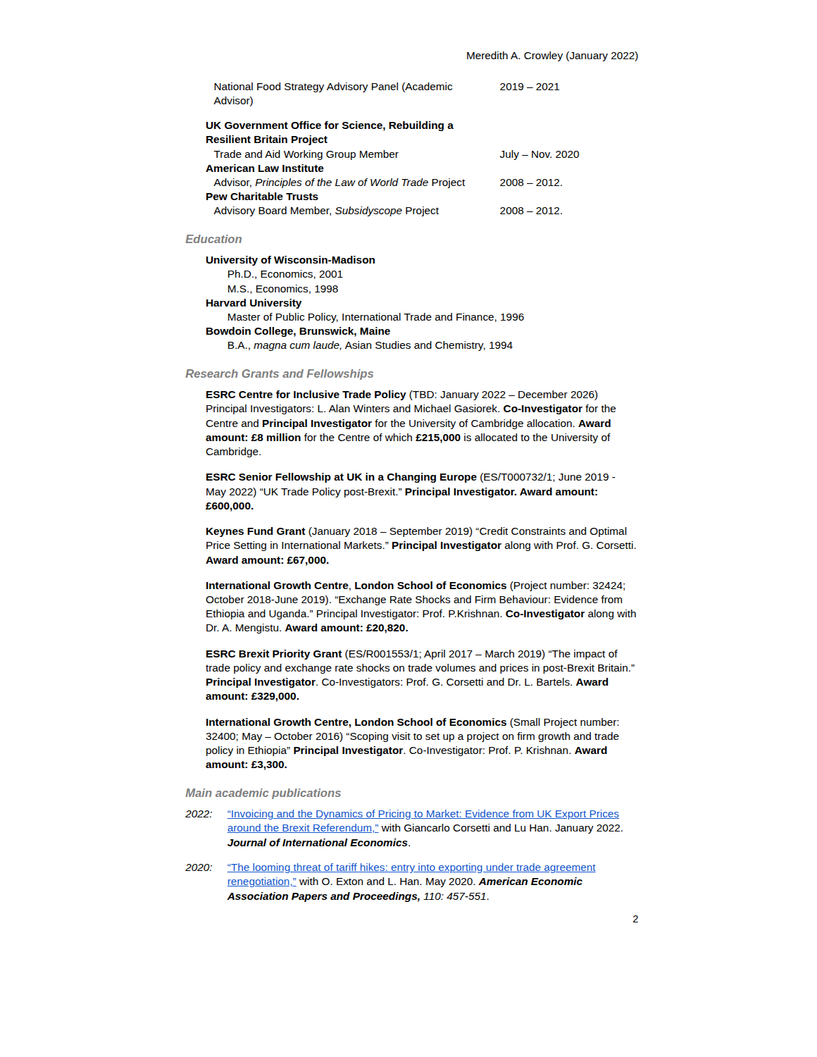Meredith A. Crowley (January 2022)
National Food Strategy Advisory Panel (Academic Advisor)
2019 – 2021
UK Government Office for Science, Rebuilding a Resilient Britain Project
Trade and Aid Working Group Member
July – Nov. 2020
American Law Institute
Advisor, Principles of the Law of World Trade Project
2008 – 2012.
Pew Charitable Trusts
Advisory Board Member, Subsidyscope Project
2008 – 2012.
Education
University of Wisconsin-Madison
Ph.D., Economics, 2001
M.S., Economics, 1998
Harvard University
Master of Public Policy, International Trade and Finance, 1996
Bowdoin College, Brunswick, Maine
B.A., magna cum laude, Asian Studies and Chemistry, 1994
Research Grants and Fellowships
ESRC Centre for Inclusive Trade Policy (TBD: January 2022 – December 2026) Principal Investigators: L. Alan Winters and Michael Gasiorek. Co-Investigator for the Centre and Principal Investigator for the University of Cambridge allocation. Award amount: £8 million for the Centre of which £215,000 is allocated to the University of Cambridge.
ESRC Senior Fellowship at UK in a Changing Europe (ES/T000732/1; June 2019 - May 2022) “UK Trade Policy post-Brexit.” Principal Investigator. Award amount: £600,000.
Keynes Fund Grant (January 2018 – September 2019) “Credit Constraints and Optimal Price Setting in International Markets.” Principal Investigator along with Prof. G. Corsetti. Award amount: £67,000.
International Growth Centre, London School of Economics (Project number: 32424; October 2018-June 2019). “Exchange Rate Shocks and Firm Behaviour: Evidence from Ethiopia and Uganda.” Principal Investigator: Prof. P.Krishnan. Co-Investigator along with Dr. A. Mengistu. Award amount: £20,820.
ESRC Brexit Priority Grant (ES/R001553/1; April 2017 – March 2019) “The impact of trade policy and exchange rate shocks on trade volumes and prices in post-Brexit Britain.” Principal Investigator. Co-Investigators: Prof. G. Corsetti and Dr. L. Bartels. Award amount: £329,000.
International Growth Centre, London School of Economics (Small Project number: 32400; May – October 2016) “Scoping visit to set up a project on firm growth and trade policy in Ethiopia” Principal Investigator. Co-Investigator: Prof. P. Krishnan. Award amount: £3,300.
Main academic publications
2022:
“Invoicing and the Dynamics of Pricing to Market: Evidence from UK Export Prices around the Brexit Referendum,” with Giancarlo Corsetti and Lu Han. January 2022. Journal of International Economics.
2020:
“The looming threat of tariff hikes: entry into exporting under trade agreement renegotiation,” with O. Exton and L. Han. May 2020. American Economic Association Papers and Proceedings, 110: 457-551.
2